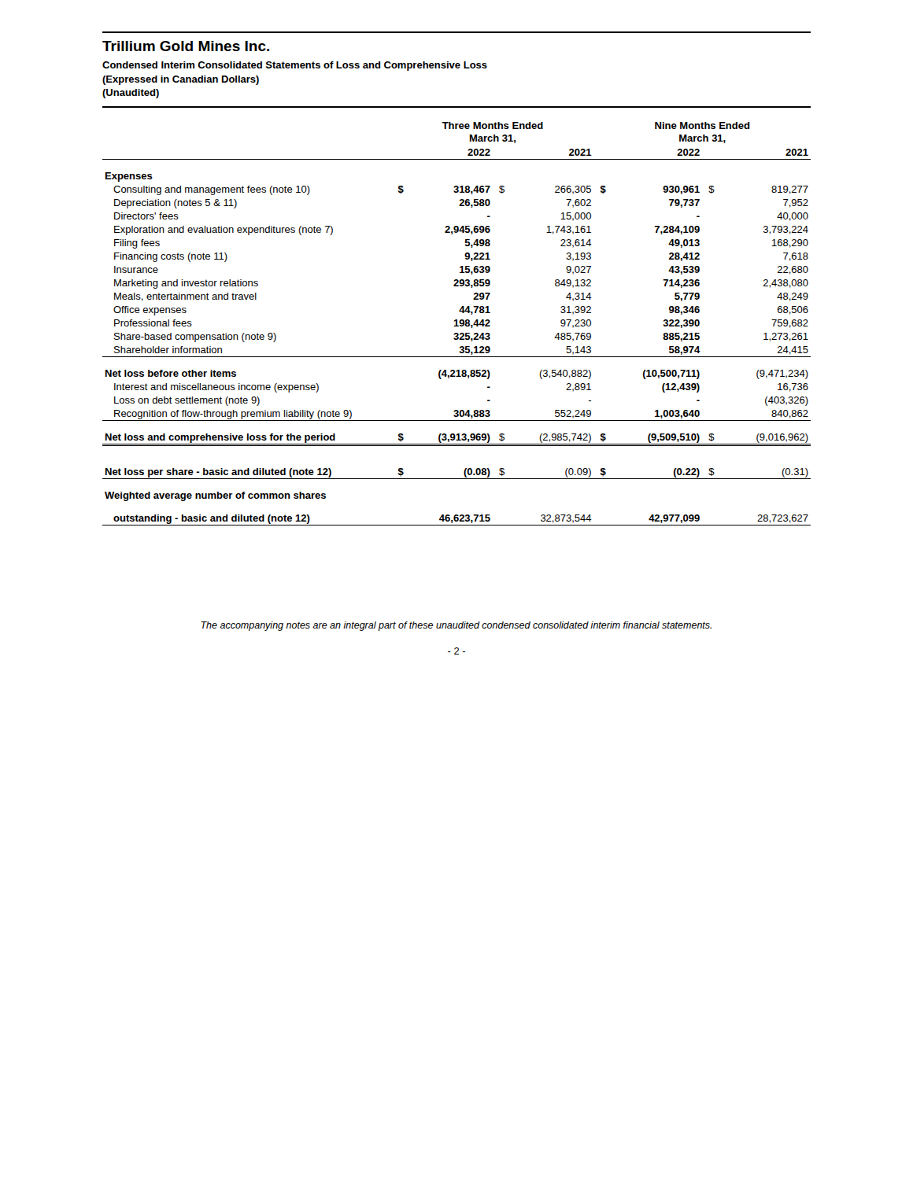Trillium Gold Mines Inc.
Condensed Interim Consolidated Statements of Loss and Comprehensive Loss
(Expressed in Canadian Dollars)
(Unaudited)
| | Three Months Ended March 31, | Nine Months Ended March 31, |
| --- | --- | --- |
| | 2022 | 2021 | 2022 | 2021 |
| Expenses | |
| Consulting and management fees (note 10) | $ | 318,467 | $ | 266,305 | $ | 930,961 | $ | 819,277 |
| Depreciation (notes 5 & 11) | | 26,580 | | 7,602 | | 79,737 | | 7,952 |
| Directors' fees | | - | | 15,000 | | - | | 40,000 |
| Exploration and evaluation expenditures (note 7) | | 2,945,696 | | 1,743,161 | | 7,284,109 | | 3,793,224 |
| Filing fees | | 5,498 | | 23,614 | | 49,013 | | 168,290 |
| Financing costs (note 11) | | 9,221 | | 3,193 | | 28,412 | | 7,618 |
| Insurance | | 15,639 | | 9,027 | | 43,539 | | 22,680 |
| Marketing and investor relations | | 293,859 | | 849,132 | | 714,236 | | 2,438,080 |
| Meals, entertainment and travel | | 297 | | 4,314 | | 5,779 | | 48,249 |
| Office expenses | | 44,781 | | 31,392 | | 98,346 | | 68,506 |
| Professional fees | | 198,442 | | 97,230 | | 322,390 | | 759,682 |
| Share-based compensation (note 9) | | 325,243 | | 485,769 | | 885,215 | | 1,273,261 |
| Shareholder information | | 35,129 | | 5,143 | | 58,974 | | 24,415 |
| Net loss before other items | | (4,218,852) | | (3,540,882) | | (10,500,711) | | (9,471,234) |
| Interest and miscellaneous income (expense) | | - | | 2,891 | | (12,439) | | 16,736 |
| Loss on debt settlement (note 9) | | - | | - | | - | | (403,326) |
| Recognition of flow-through premium liability (note 9) | | 304,883 | | 552,249 | | 1,003,640 | | 840,862 |
| Net loss and comprehensive loss for the period | $ | (3,913,969) | $ | (2,985,742) | $ | (9,509,510) | $ | (9,016,962) |
| Net loss per share - basic and diluted (note 12) | $ | (0.08) | $ | (0.09) | $ | (0.22) | $ | (0.31) |
| Weighted average number of common shares | |
| outstanding - basic and diluted (note 12) | | 46,623,715 | | 32,873,544 | | 42,977,099 | | 28,723,627 |
The accompanying notes are an integral part of these unaudited condensed consolidated interim financial statements.
- 2 -